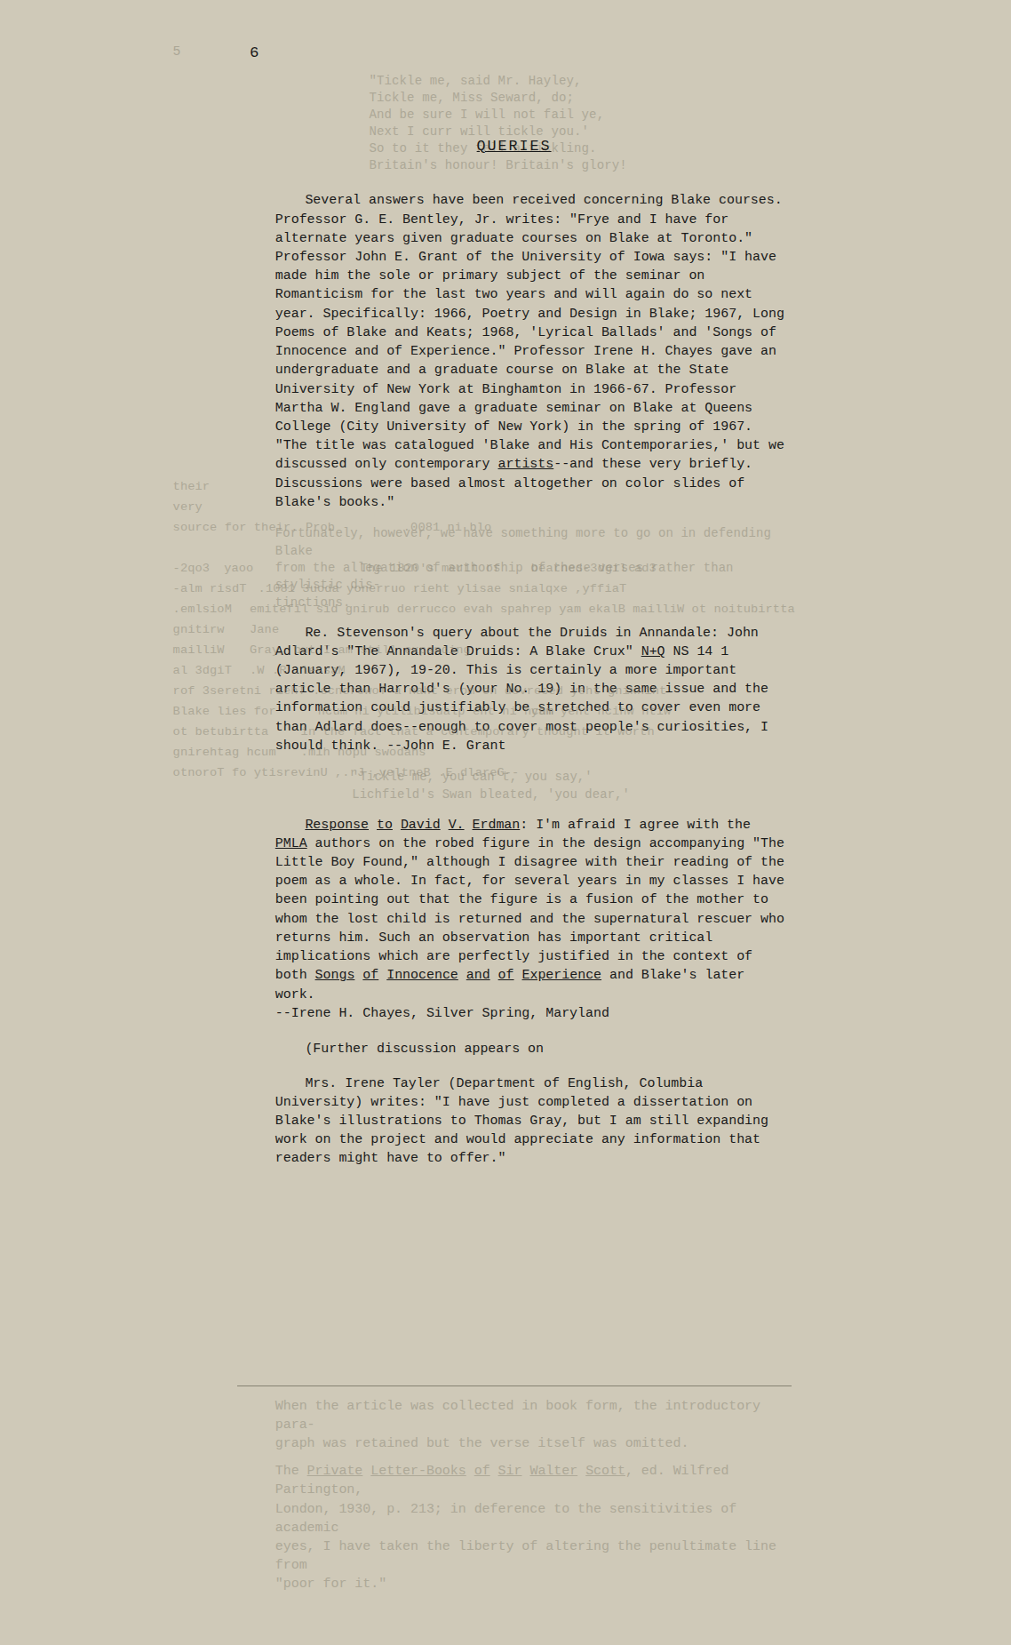5
6
"Tickle me, said Mr. Hayley,
Tickle me, Miss Seward, do;
And be sure I will not fail ye,
Next I curr will tickle you.'
So to it they fell a-tickling.
QUERIES
Britain's honour! Britain's glory!
Several answers have been received concerning Blake courses. Professor G. E. Bentley, Jr. writes: "Frye and I have for alternate years given graduate courses on Blake at Toronto." Professor John E. Grant of the University of Iowa says: "I have made him the sole or primary subject of the seminar on Romanticism for the last two years and will again do so next year. Specifically: 1966, Poetry and Design in Blake; 1967, Long Poems of Blake and Keats; 1968, 'Lyrical Ballads' and 'Songs of Innocence and of Experience." Professor Irene H. Chayes gave an undergraduate and a graduate course on Blake at the State University of New York at Binghamton in 1966-67. Professor Martha W. England gave a graduate seminar on Blake at Queens College (City University of New York) in the spring of 1967. "The title was catalogued 'Blake and His Contemporaries,' but we discussed only contemporary artists--and these very briefly. Discussions were based almost altogether on color slides of Blake's books."
Fortunately, however, we have something more to go on in defending Blake
from the allegation of authorship of these verses rather than stylistic dis-
tinctions.
Re. Stevenson's query about the Druids in Annandale: John Adlard's "The Annandale Druids: A Blake Crux" N+Q NS 14 1 (January, 1967), 19-20. This is certainly a more important article than Harrold's (your No. 19) in the same issue and the information could justifiably be stretched to cover even more than Adlard does--enough to cover most people's curiosities, I should think. --John E. Grant
'Tickle me, you can't, you say,'
Lichfield's Swan bleated, 'you dear,'
Response to David V. Erdman: I'm afraid I agree with the PMLA authors on the robed figure in the design accompanying "The Little Boy Found," although I disagree with their reading of the poem as a whole. In fact, for several years in my classes I have been pointing out that the figure is a fusion of the mother to whom the lost child is returned and the supernatural rescuer who returns him. Such an observation has important critical implications which are perfectly justified in the context of both Songs of Innocence and of Experience and Blake's later work.
--Irene H. Chayes, Silver Spring, Maryland
(Further discussion appears on
Mrs. Irene Tayler (Department of English, Columbia University) writes: "I have just completed a dissertation on Blake's illustrations to Thomas Gray, but I am still expanding work on the project and would appreciate any information that readers might have to offer."
their
very
source for their. Prob
.0081 ni blo
-2qo3
yaoo
The 1820's merit of
bearned-3dgil ad3
-alm risdT
.1081 3uoda yonerruo rieht ylisae snialqxe ,yffiaT
.emlsioM
emitefil sid gnirub derrucco evah spahrep yam ekalB mailliW ot noitubirtta
gnitirw
Jane
mailliW
Gray, but I am still expanding
al 3dgiT
.W .R .lessaM
rof 3seretni riehT .ecnerewoT a naht erom on devresed yeht gnikniht
Blake lies for
hcum ni ytilibisualp eht ni hcum
yam yeht hcihw htiw
ot betubirtta
in the fact that a contemporary thought it worth
gnirehtag hcum
.mih nopu swodahs
otnoroT fo ytisrevinU ,.rJ ,yeltneB .E dlareG--
When the article was collected in book form, the introductory para-
graph was retained but the verse itself was omitted.
The Private Letter-Books of Sir Walter Scott, ed. Wilfred Partington,
London, 1930, p. 213; in deference to the sensitivities of academic
eyes, I have taken the liberty of altering the penultimate line from
"poor for it."